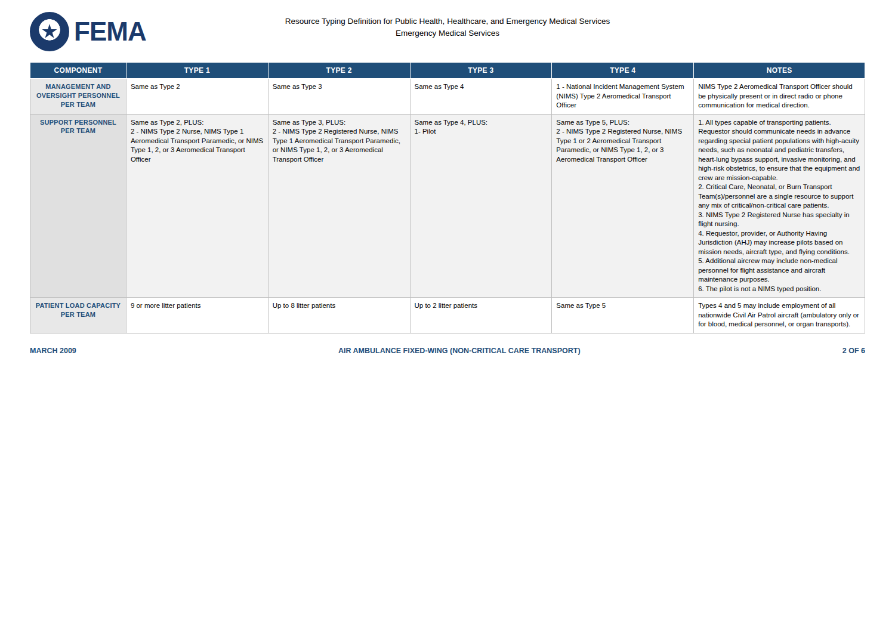FEMA
Resource Typing Definition for Public Health, Healthcare, and Emergency Medical Services
Emergency Medical Services
| COMPONENT | TYPE 1 | TYPE 2 | TYPE 3 | TYPE 4 | NOTES |
| --- | --- | --- | --- | --- | --- |
| Management and Oversight Personnel per Team | Same as Type 2 | Same as Type 3 | Same as Type 4 | 1 - National Incident Management System (NIMS) Type 2 Aeromedical Transport Officer | NIMS Type 2 Aeromedical Transport Officer should be physically present or in direct radio or phone communication for medical direction. |
| Support Personnel per Team | Same as Type 2, PLUS: 2 - NIMS Type 2 Nurse, NIMS Type 1 Aeromedical Transport Paramedic, or NIMS Type 1, 2, or 3 Aeromedical Transport Officer | Same as Type 3, PLUS: 2 - NIMS Type 2 Registered Nurse, NIMS Type 1 Aeromedical Transport Paramedic, or NIMS Type 1, 2, or 3 Aeromedical Transport Officer | Same as Type 4, PLUS: 1- Pilot | Same as Type 5, PLUS: 2 - NIMS Type 2 Registered Nurse, NIMS Type 1 or 2 Aeromedical Transport Paramedic, or NIMS Type 1, 2, or 3 Aeromedical Transport Officer | 1. All types capable of transporting patients. Requestor should communicate needs in advance regarding special patient populations with high-acuity needs, such as neonatal and pediatric transfers, heart-lung bypass support, invasive monitoring, and high-risk obstetrics, to ensure that the equipment and crew are mission-capable. 2. Critical Care, Neonatal, or Burn Transport Team(s)/personnel are a single resource to support any mix of critical/non-critical care patients. 3. NIMS Type 2 Registered Nurse has specialty in flight nursing. 4. Requestor, provider, or Authority Having Jurisdiction (AHJ) may increase pilots based on mission needs, aircraft type, and flying conditions. 5. Additional aircrew may include non-medical personnel for flight assistance and aircraft maintenance purposes. 6. The pilot is not a NIMS typed position. |
| Patient Load Capacity per Team | 9 or more litter patients | Up to 8 litter patients | Up to 2 litter patients | Same as Type 5 | Types 4 and 5 may include employment of all nationwide Civil Air Patrol aircraft (ambulatory only or for blood, medical personnel, or organ transports). |
MARCH 2009
AIR AMBULANCE FIXED-WING (NON-CRITICAL CARE TRANSPORT)
2 OF 6